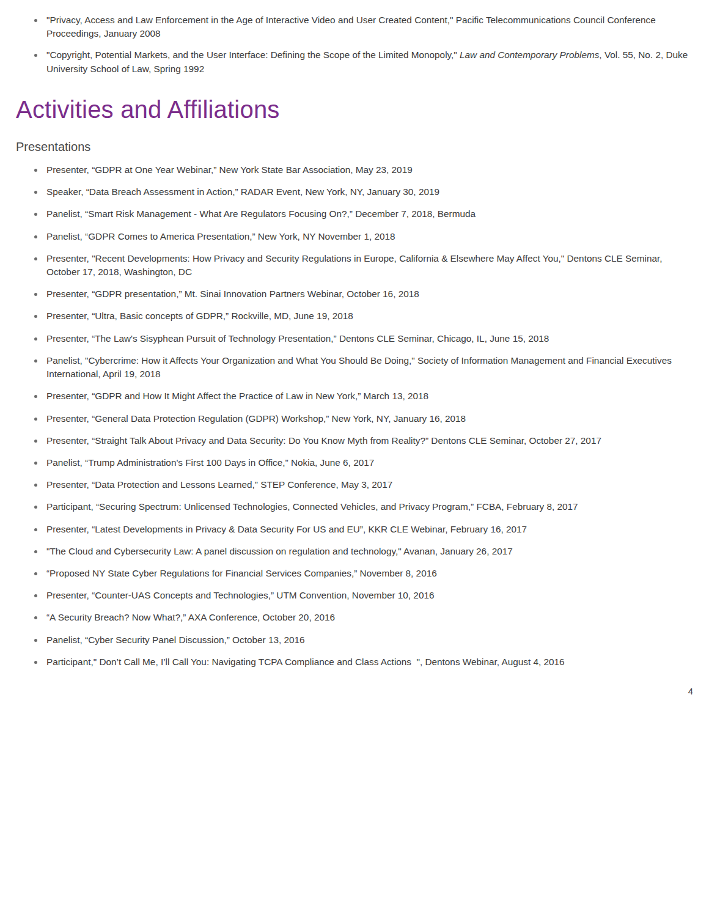"Privacy, Access and Law Enforcement in the Age of Interactive Video and User Created Content," Pacific Telecommunications Council Conference Proceedings, January 2008
"Copyright, Potential Markets, and the User Interface: Defining the Scope of the Limited Monopoly," Law and Contemporary Problems, Vol. 55, No. 2, Duke University School of Law, Spring 1992
Activities and Affiliations
Presentations
Presenter, “GDPR at One Year Webinar,” New York State Bar Association, May 23, 2019
Speaker, “Data Breach Assessment in Action,” RADAR Event, New York, NY, January 30, 2019
Panelist, “Smart Risk Management - What Are Regulators Focusing On?,” December 7, 2018, Bermuda
Panelist, “GDPR Comes to America Presentation,” New York, NY November 1, 2018
Presenter, "Recent Developments: How Privacy and Security Regulations in Europe, California & Elsewhere May Affect You," Dentons CLE Seminar, October 17, 2018, Washington, DC
Presenter, “GDPR presentation,” Mt. Sinai Innovation Partners Webinar, October 16, 2018
Presenter, “Ultra, Basic concepts of GDPR,” Rockville, MD, June 19, 2018
Presenter, “The Law's Sisyphean Pursuit of Technology Presentation,” Dentons CLE Seminar, Chicago, IL, June 15, 2018
Panelist, "Cybercrime: How it Affects Your Organization and What You Should Be Doing," Society of Information Management and Financial Executives International, April 19, 2018
Presenter, “GDPR and How It Might Affect the Practice of Law in New York,” March 13, 2018
Presenter, “General Data Protection Regulation (GDPR) Workshop,” New York, NY, January 16, 2018
Presenter, “Straight Talk About Privacy and Data Security: Do You Know Myth from Reality?” Dentons CLE Seminar, October 27, 2017
Panelist, “Trump Administration's First 100 Days in Office,” Nokia, June 6, 2017
Presenter, “Data Protection and Lessons Learned,” STEP Conference, May 3, 2017
Participant, “Securing Spectrum: Unlicensed Technologies, Connected Vehicles, and Privacy Program,” FCBA, February 8, 2017
Presenter, “Latest Developments in Privacy & Data Security For US and EU”, KKR CLE Webinar, February 16, 2017
"The Cloud and Cybersecurity Law: A panel discussion on regulation and technology," Avanan, January 26, 2017
“Proposed NY State Cyber Regulations for Financial Services Companies,” November 8, 2016
Presenter, “Counter-UAS Concepts and Technologies,” UTM Convention, November 10, 2016
“A Security Breach? Now What?,” AXA Conference, October 20, 2016
Panelist, “Cyber Security Panel Discussion,” October 13, 2016
Participant," Don’t Call Me, I’ll Call You: Navigating TCPA Compliance and Class Actions ", Dentons Webinar, August 4, 2016
4